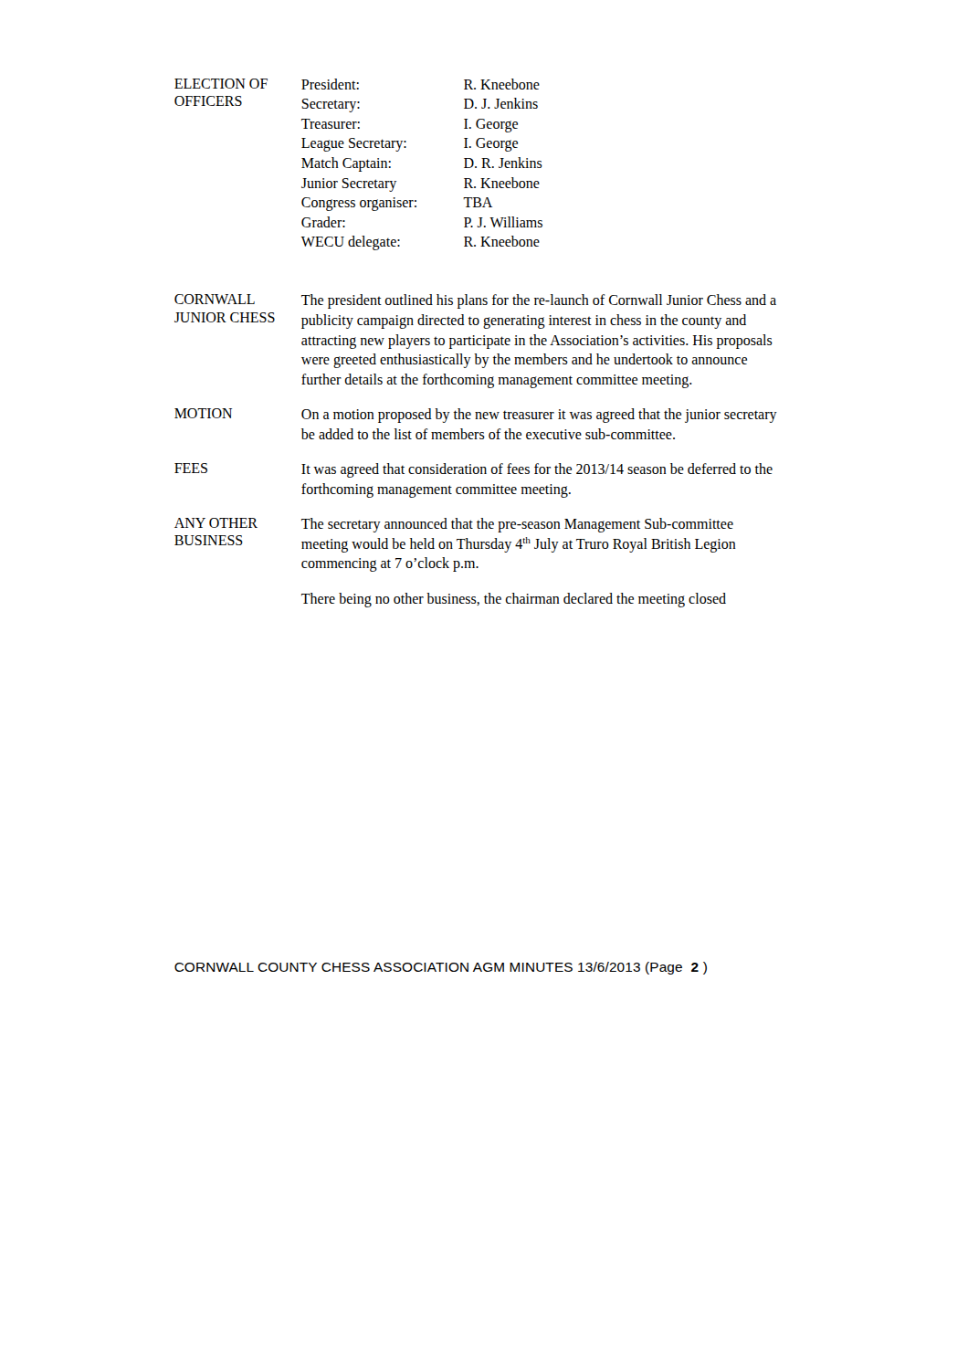| Election of Officers | / President: / R. Kneebone / / Secretary: / D. J. Jenkins / / Treasurer: / I. George / / League Secretary: / I. George / / Match Captain: / D. R. Jenkins / / Junior Secretary / R. Kneebone / / Congress organiser: / TBA / / Grader: / P. J. Williams / / WECU delegate: / R. Kneebone / |
| Cornwall Junior Chess | The president outlined his plans for the re-launch of Cornwall Junior Chess and a publicity campaign directed to generating interest in chess in the county and attracting new players to participate in the Association’s activities. His proposals were greeted enthusiastically by the members and he undertook to announce further details at the forthcoming management committee meeting. |
| Motion | On a motion proposed by the new treasurer it was agreed that the junior secretary be added to the list of members of the executive sub-committee. |
| Fees | It was agreed that consideration of fees for the 2013/14 season be deferred to the forthcoming management committee meeting. |
| Any other Business | The secretary announced that the pre-season Management Sub-committee meeting would be held on Thursday 4 th July at Truro Royal British Legion commencing at 7 o’clock p.m. There being no other business, the chairman declared the meeting closed |
CORNWALL COUNTY CHESS ASSOCIATION AGM MINUTES 13/6/2013 (Page 2 )